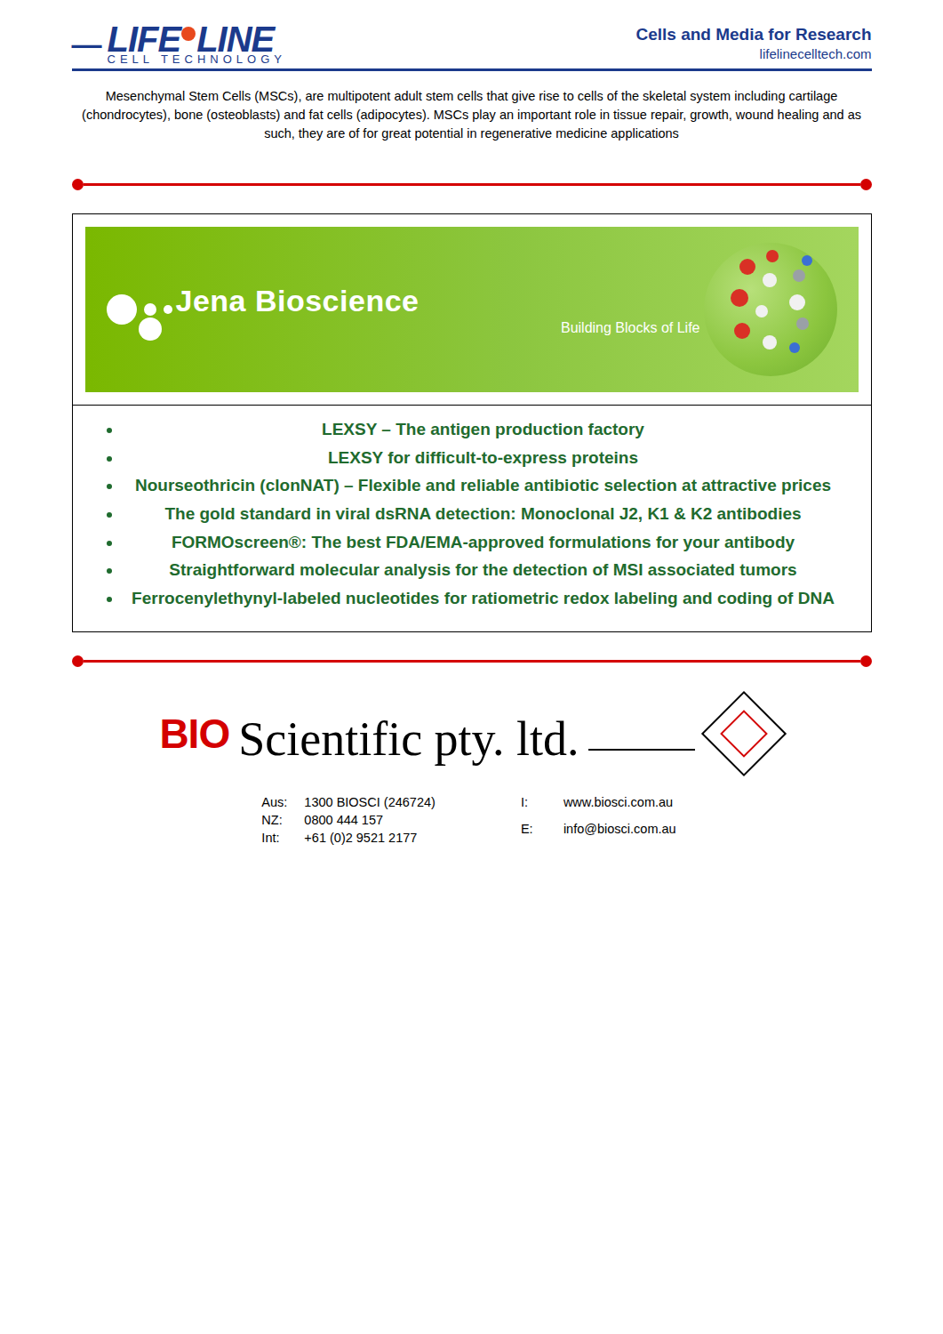—
LIFE LINE
CELL TECHNOLOGY
Cells and Media for Research
lifelinecelltech.com
Mesenchymal Stem Cells (MSCs), are multipotent adult stem cells that give rise to cells of the skeletal system including cartilage (chondrocytes), bone (osteoblasts) and fat cells (adipocytes). MSCs play an important role in tissue repair, growth, wound healing and as such, they are of for great potential in regenerative medicine applications
Jena Bioscience
Building Blocks of Life
LEXSY – The antigen production factory
LEXSY for difficult-to-express proteins
Nourseothricin (clonNAT) – Flexible and reliable antibiotic selection at attractive prices
The gold standard in viral dsRNA detection: Monoclonal J2, K1 & K2 antibodies
FORMOscreen®: The best FDA/EMA-approved formulations for your antibody
Straightforward molecular analysis for the detection of MSI associated tumors
Ferrocenylethynyl-labeled nucleotides for ratiometric redox labeling and coding of DNA
BIO Scientific pty. ltd.
| Aus: | 1300 BIOSCI (246724) |
| NZ: | 0800 444 157 |
| Int: | +61 (0)2 9521 2177 |
| I: | www.biosci.com.au |
| E: | info@biosci.com.au |